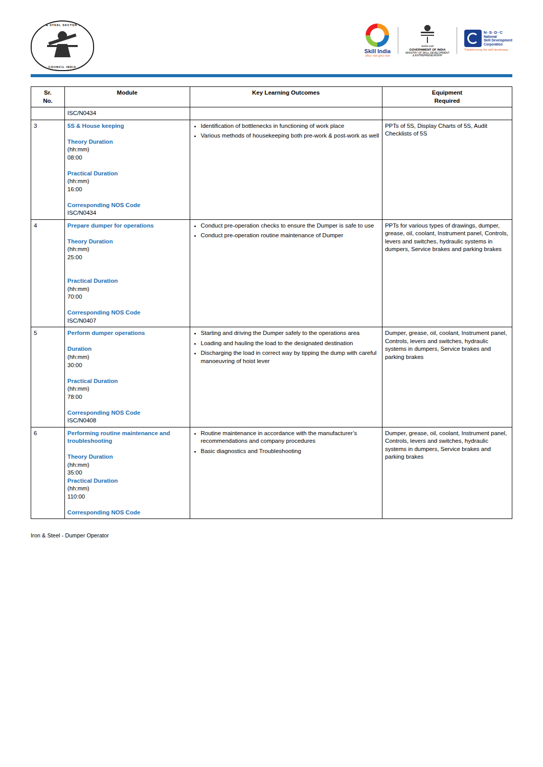IRON & STEEL SECTOR SKILL
COUNCIL INDIA
Skill India
कौशल भारत-कुशल भारत
सत्यमेव जयते
GOVERNMENT OF INDIA
MINISTRY OF SKILL DEVELOPMENT
& ENTREPRENEURSHIP
N·S·D·C
National
Skill Development
Corporation
Transforming the skill landscape
| Sr. No. | Module | Key Learning Outcomes | Equipment Required |
| --- | --- | --- | --- |
| | ISC/N0434 | | |
| 3 | 5S & House keeping Theory Duration (hh:mm) 08:00 Practical Duration (hh:mm) 16:00 Corresponding NOS Code ISC/N0434 | Identification of bottlenecks in functioning of work place Various methods of housekeeping both pre-work & post-work as well | PPTs of 5S, Display Charts of 5S, Audit Checklists of 5S |
| 4 | Prepare dumper for operations Theory Duration (hh:mm) 25:00 Practical Duration (hh:mm) 70:00 Corresponding NOS Code ISC/N0407 | Conduct pre-operation checks to ensure the Dumper is safe to use Conduct pre-operation routine maintenance of Dumper | PPTs for various types of drawings, dumper, grease, oil, coolant, Instrument panel, Controls, levers and switches, hydraulic systems in dumpers, Service brakes and parking brakes |
| 5 | Perform dumper operations Duration (hh:mm) 30:00 Practical Duration (hh:mm) 78:00 Corresponding NOS Code ISC/N0408 | Starting and driving the Dumper safely to the operations area Loading and hauling the load to the designated destination Discharging the load in correct way by tipping the dump with careful manoeuvring of hoist lever | Dumper, grease, oil, coolant, Instrument panel, Controls, levers and switches, hydraulic systems in dumpers, Service brakes and parking brakes |
| 6 | Performing routine maintenance and troubleshooting Theory Duration (hh:mm) 35:00 Practical Duration (hh:mm) 110:00 Corresponding NOS Code | Routine maintenance in accordance with the manufacturer’s recommendations and company procedures Basic diagnostics and Troubleshooting | Dumper, grease, oil, coolant, Instrument panel, Controls, levers and switches, hydraulic systems in dumpers, Service brakes and parking brakes |
Iron & Steel - Dumper Operator